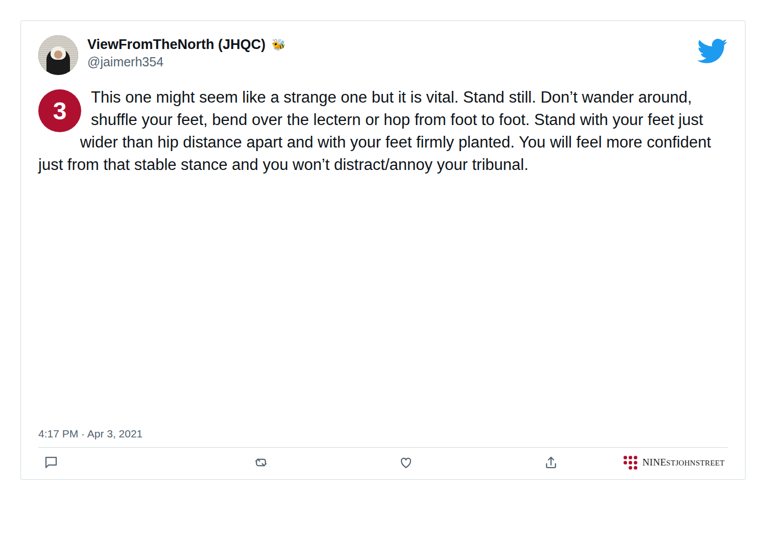ViewFromTheNorth (JHQC) 🐝
@jaimerh354
3
This one might seem like a strange one but it is vital. Stand still. Don’t wander around, shuffle your feet, bend over the lectern or hop from foot to foot. Stand with your feet just wider than hip distance apart and with your feet firmly planted. You will feel more confident just from that stable stance and you won’t distract/annoy your tribunal.
4:17 PM · Apr 3, 2021
NINESTJOHNSTREET